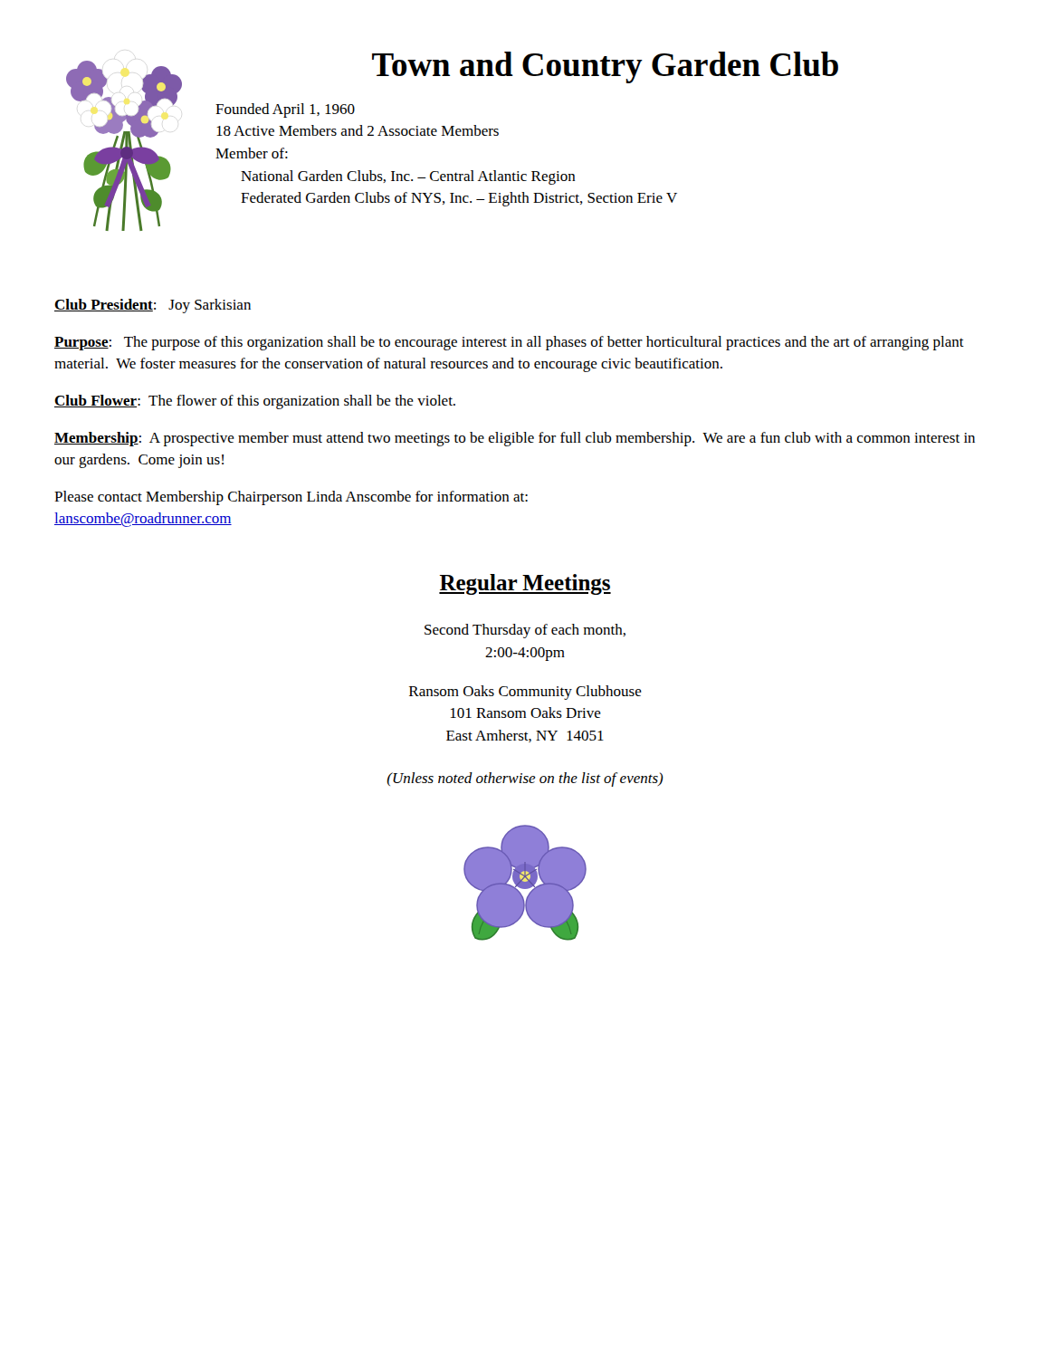Town and Country Garden Club
Founded April 1, 1960
18 Active Members and 2 Associate Members
Member of:
National Garden Clubs, Inc. – Central Atlantic Region
Federated Garden Clubs of NYS, Inc. – Eighth District, Section Erie V
Club President: Joy Sarkisian
Purpose: The purpose of this organization shall be to encourage interest in all phases of better horticultural practices and the art of arranging plant material. We foster measures for the conservation of natural resources and to encourage civic beautification.
Club Flower: The flower of this organization shall be the violet.
Membership: A prospective member must attend two meetings to be eligible for full club membership. We are a fun club with a common interest in our gardens. Come join us!
Please contact Membership Chairperson Linda Anscombe for information at:
lanscombe@roadrunner.com
Regular Meetings
Second Thursday of each month,
2:00-4:00pm
Ransom Oaks Community Clubhouse
101 Ransom Oaks Drive
East Amherst, NY 14051
(Unless noted otherwise on the list of events)